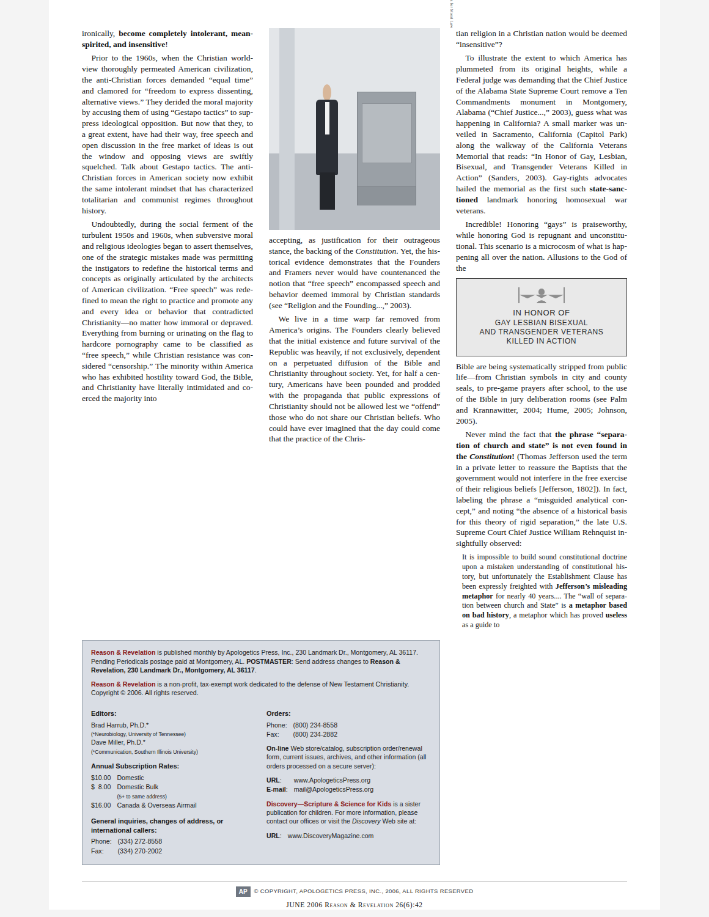ironically, become completely intolerant, mean-spirited, and insensitive!
Prior to the 1960s, when the Christian worldview thoroughly permeated American civilization, the anti-Christian forces demanded “equal time” and clamored for “freedom to express dissenting, alternative views.” They derided the moral majority by accusing them of using “Gestapo tactics” to suppress ideological opposition. But now that they, to a great extent, have had their way, free speech and open discussion in the free market of ideas is out the window and opposing views are swiftly squelched. Talk about Gestapo tactics. The anti-Christian forces in American society now exhibit the same intolerant mindset that has characterized totalitarian and communist regimes throughout history.
Undoubtedly, during the social ferment of the turbulent 1950s and 1960s, when subversive moral and religious ideologies began to assert themselves, one of the strategic mistakes made was permitting the instigators to redefine the historical terms and concepts as originally articulated by the architects of American civilization. “Free speech” was redefined to mean the right to practice and promote any and every idea or behavior that contradicted Christianity—no matter how immoral or depraved. Everything from burning or urinating on the flag to hardcore pornography came to be classified as “free speech,” while Christian resistance was considered “censorship.” The minority within America who has exhibited hostility toward God, the Bible, and Christianity have literally intimidated and coerced the majority into
Image courtesy of Rich Hobson of the Foundation for Moral Law
accepting, as justification for their outrageous stance, the backing of the Constitution. Yet, the historical evidence demonstrates that the Founders and Framers never would have countenanced the notion that “free speech” encompassed speech and behavior deemed immoral by Christian standards (see “Religion and the Founding...,” 2003).
We live in a time warp far removed from America’s origins. The Founders clearly believed that the initial existence and future survival of the Republic was heavily, if not exclusively, dependent on a perpetuated diffusion of the Bible and Christianity throughout society. Yet, for half a century, Americans have been pounded and prodded with the propaganda that public expressions of Christianity should not be allowed lest we “offend” those who do not share our Christian beliefs. Who could have ever imagined that the day could come that the practice of the Chris-
tian religion in a Christian nation would be deemed “insensitive”?
To illustrate the extent to which America has plummeted from its original heights, while a Federal judge was demanding that the Chief Justice of the Alabama State Supreme Court remove a Ten Commandments monument in Montgomery, Alabama (“Chief Justice...,” 2003), guess what was happening in California? A small marker was unveiled in Sacramento, California (Capitol Park) along the walkway of the California Veterans Memorial that reads: “In Honor of Gay, Lesbian, Bisexual, and Transgender Veterans Killed in Action” (Sanders, 2003). Gay-rights advocates hailed the memorial as the first such state-sanctioned landmark honoring homosexual war veterans.
Incredible! Honoring “gays” is praiseworthy, while honoring God is repugnant and unconstitutional. This scenario is a microcosm of what is happening all over the nation. Allusions to the God of the
IN HONOR OF
GAY LESBIAN BISEXUAL
AND TRANSGENDER VETERANS
KILLED IN ACTION
Bible are being systematically stripped from public life—from Christian symbols in city and county seals, to pre-game prayers after school, to the use of the Bible in jury deliberation rooms (see Palm and Krannawitter, 2004; Hume, 2005; Johnson, 2005).
Never mind the fact that the phrase “separation of church and state” is not even found in the Constitution! (Thomas Jefferson used the term in a private letter to reassure the Baptists that the government would not interfere in the free exercise of their religious beliefs [Jefferson, 1802]). In fact, labeling the phrase a “misguided analytical concept,” and noting “the absence of a historical basis for this theory of rigid separation,” the late U.S. Supreme Court Chief Justice William Rehnquist insightfully observed:
It is impossible to build sound constitutional doctrine upon a mistaken understanding of constitutional history, but unfortunately the Establishment Clause has been expressly freighted with Jefferson’s misleading metaphor for nearly 40 years.... The “wall of separation between church and State” is a metaphor based on bad history, a metaphor which has proved useless as a guide to
Reason & Revelation is published monthly by Apologetics Press, Inc., 230 Landmark Dr., Montgomery, AL 36117. Pending Periodicals postage paid at Montgomery, AL. POSTMASTER: Send address changes to Reason & Revelation, 230 Landmark Dr., Montgomery, AL 36117.
Reason & Revelation is a non-profit, tax-exempt work dedicated to the defense of New Testament Christianity. Copyright © 2006. All rights reserved.
Editors:
Brad Harrub, Ph.D.*
(*Neurobiology, University of Tennessee)
Dave Miller, Ph.D.*
(*Communication, Southern Illinois University)
Annual Subscription Rates:
| $10.00 | Domestic |
| $ 8.00 | Domestic Bulk (5+ to same address) |
| $16.00 | Canada & Overseas Airmail |
General inquiries, changes of address, or international callers:
| Phone: | (334) 272-8558 |
| Fax: | (334) 270-2002 |
Orders:
| Phone: | (800) 234-8558 |
| Fax: | (800) 234-2882 |
On-line Web store/catalog, subscription order/renewal form, current issues, archives, and other information (all orders processed on a secure server):
| URL : | www.ApologeticsPress.org |
| E-mail : | mail@ApologeticsPress.org |
Discovery—Scripture & Science for Kids is a sister publication for children. For more information, please contact our offices or visit the Discovery Web site at:
| URL : | www.DiscoveryMagazine.com |
AP© COPYRIGHT, APOLOGETICS PRESS, INC., 2006, ALL RIGHTS RESERVED
JUNE 2006 Reason & Revelation 26(6):42